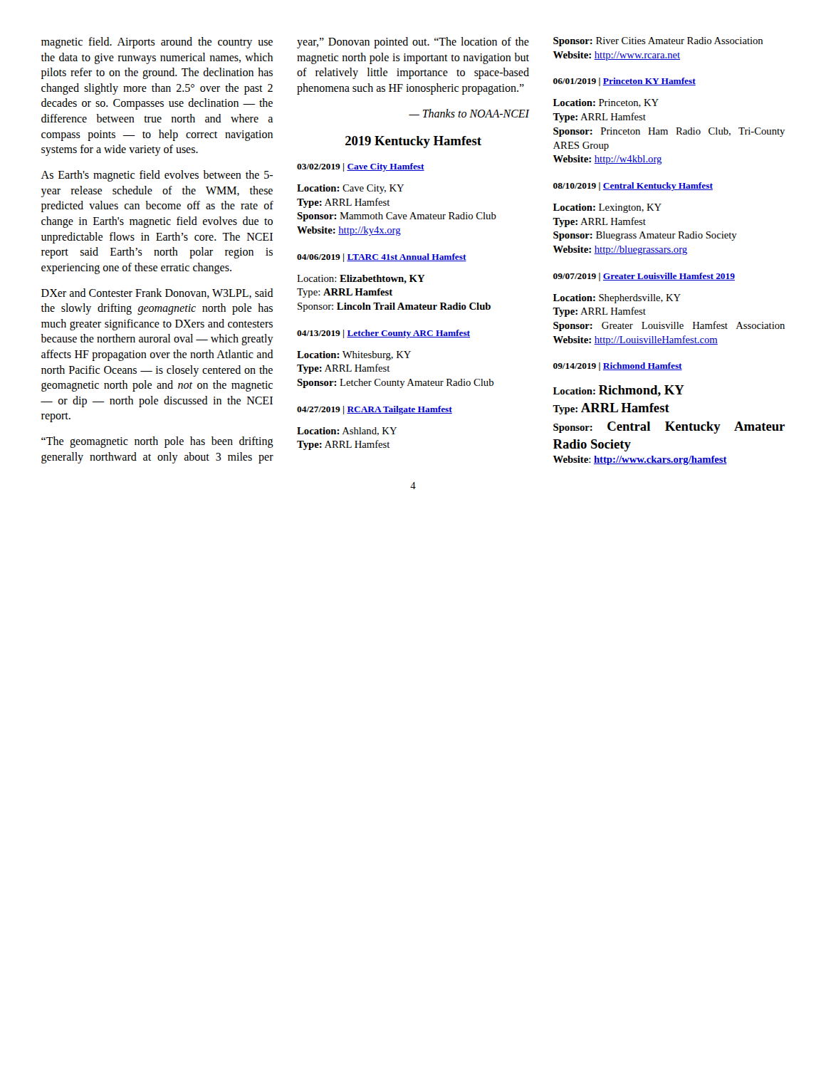magnetic field. Airports around the country use the data to give runways numerical names, which pilots refer to on the ground. The declination has changed slightly more than 2.5° over the past 2 decades or so. Compasses use declination — the difference between true north and where a compass points — to help correct navigation systems for a wide variety of uses.
As Earth's magnetic field evolves between the 5-year release schedule of the WMM, these predicted values can become off as the rate of change in Earth's magnetic field evolves due to unpredictable flows in Earth’s core. The NCEI report said Earth’s north polar region is experiencing one of these erratic changes.
DXer and Contester Frank Donovan, W3LPL, said the slowly drifting geomagnetic north pole has much greater significance to DXers and contesters because the northern auroral oval — which greatly affects HF propagation over the north Atlantic and north Pacific Oceans — is closely centered on the geomagnetic north pole and not on the magnetic — or dip — north pole discussed in the NCEI report.
“The geomagnetic north pole has been drifting generally northward at only about 3 miles per year,” Donovan pointed out. “The location of the magnetic north pole is important to navigation but of relatively little importance to space-based phenomena such as HF ionospheric propagation.”
— Thanks to NOAA-NCEI
2019 Kentucky Hamfest
03/02/2019 | Cave City Hamfest
Location: Cave City, KY
Type: ARRL Hamfest
Sponsor: Mammoth Cave Amateur Radio Club
Website: http://ky4x.org
04/06/2019 | LTARC 41st Annual Hamfest
Location: Elizabethtown, KY
Type: ARRL Hamfest
Sponsor: Lincoln Trail Amateur Radio Club
04/13/2019 | Letcher County ARC Hamfest
Location: Whitesburg, KY
Type: ARRL Hamfest
Sponsor: Letcher County Amateur Radio Club
04/27/2019 | RCARA Tailgate Hamfest
Location: Ashland, KY
Type: ARRL Hamfest
Sponsor: River Cities Amateur Radio Association
Website: http://www.rcara.net
06/01/2019 | Princeton KY Hamfest
Location: Princeton, KY
Type: ARRL Hamfest
Sponsor: Princeton Ham Radio Club, Tri-County ARES Group
Website: http://w4kbl.org
08/10/2019 | Central Kentucky Hamfest
Location: Lexington, KY
Type: ARRL Hamfest
Sponsor: Bluegrass Amateur Radio Society
Website: http://bluegrassars.org
09/07/2019 | Greater Louisville Hamfest 2019
Location: Shepherdsville, KY
Type: ARRL Hamfest
Sponsor: Greater Louisville Hamfest Association Website: http://LouisvilleHamfest.com
09/14/2019 | Richmond Hamfest
Location: Richmond, KY
Type: ARRL Hamfest
Sponsor: Central Kentucky Amateur Radio Society
Website: http://www.ckars.org/hamfest
4